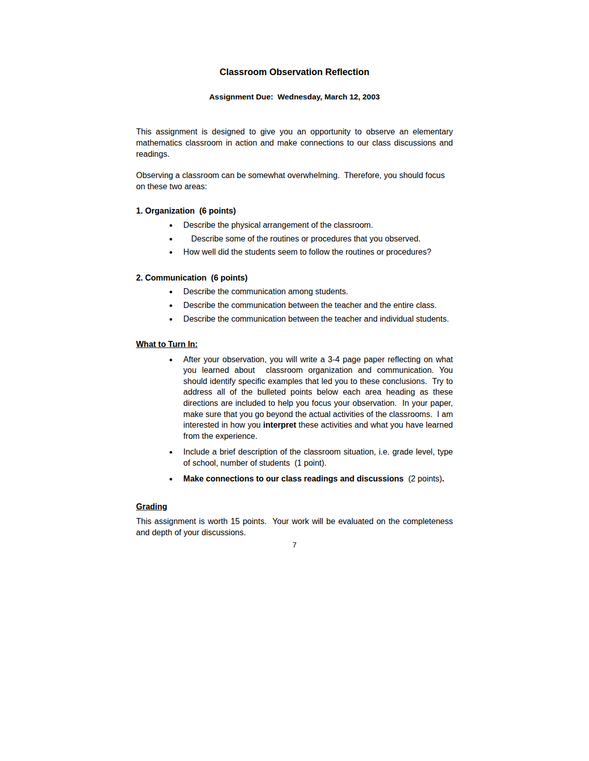Classroom Observation Reflection
Assignment Due: Wednesday, March 12, 2003
This assignment is designed to give you an opportunity to observe an elementary mathematics classroom in action and make connections to our class discussions and readings.
Observing a classroom can be somewhat overwhelming. Therefore, you should focus
on these two areas:
1. Organization (6 points)
Describe the physical arrangement of the classroom.
Describe some of the routines or procedures that you observed.
How well did the students seem to follow the routines or procedures?
2. Communication (6 points)
Describe the communication among students.
Describe the communication between the teacher and the entire class.
Describe the communication between the teacher and individual students.
What to Turn In:
After your observation, you will write a 3-4 page paper reflecting on what you learned about classroom organization and communication. You should identify specific examples that led you to these conclusions. Try to address all of the bulleted points below each area heading as these directions are included to help you focus your observation. In your paper, make sure that you go beyond the actual activities of the classrooms. I am interested in how you interpret these activities and what you have learned from the experience.
Include a brief description of the classroom situation, i.e. grade level, type of school, number of students (1 point).
Make connections to our class readings and discussions (2 points).
Grading
This assignment is worth 15 points. Your work will be evaluated on the completeness and depth of your discussions.
7